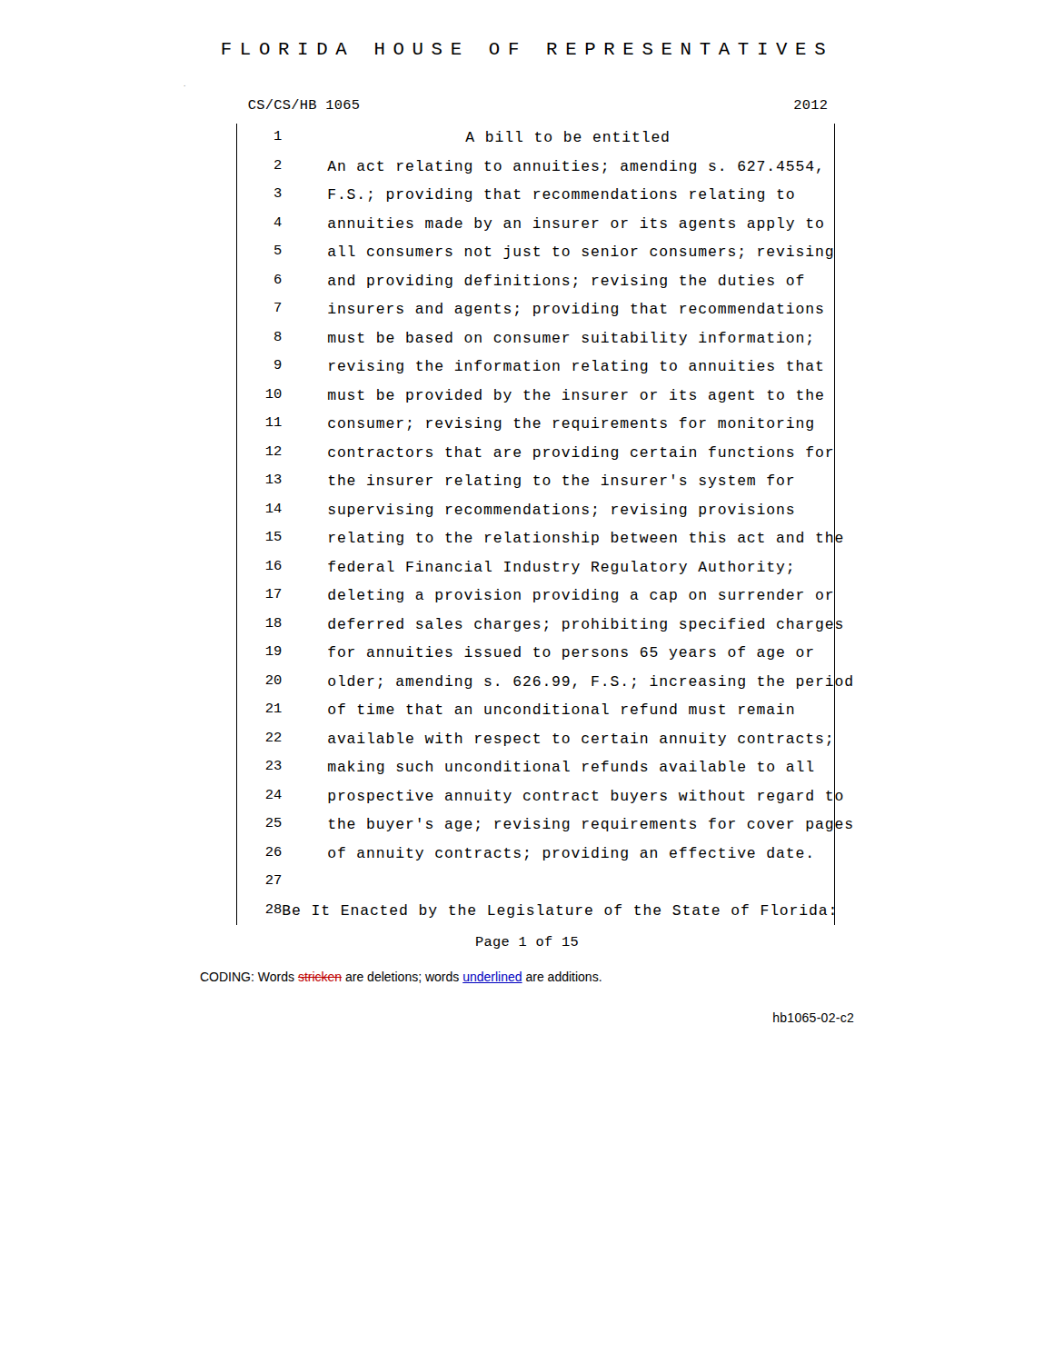.
FLORIDA HOUSE OF REPRESENTATIVES
CS/CS/HB 1065 2012
| 1 | A bill to be entitled |
| 2 | An act relating to annuities; amending s. 627.4554, |
| 3 | F.S.; providing that recommendations relating to |
| 4 | annuities made by an insurer or its agents apply to |
| 5 | all consumers not just to senior consumers; revising |
| 6 | and providing definitions; revising the duties of |
| 7 | insurers and agents; providing that recommendations |
| 8 | must be based on consumer suitability information; |
| 9 | revising the information relating to annuities that |
| 10 | must be provided by the insurer or its agent to the |
| 11 | consumer; revising the requirements for monitoring |
| 12 | contractors that are providing certain functions for |
| 13 | the insurer relating to the insurer's system for |
| 14 | supervising recommendations; revising provisions |
| 15 | relating to the relationship between this act and the |
| 16 | federal Financial Industry Regulatory Authority; |
| 17 | deleting a provision providing a cap on surrender or |
| 18 | deferred sales charges; prohibiting specified charges |
| 19 | for annuities issued to persons 65 years of age or |
| 20 | older; amending s. 626.99, F.S.; increasing the period |
| 21 | of time that an unconditional refund must remain |
| 22 | available with respect to certain annuity contracts; |
| 23 | making such unconditional refunds available to all |
| 24 | prospective annuity contract buyers without regard to |
| 25 | the buyer's age; revising requirements for cover pages |
| 26 | of annuity contracts; providing an effective date. |
| 27 | |
| 28 | Be It Enacted by the Legislature of the State of Florida: |
Page 1 of 15
CODING: Words stricken are deletions; words underlined are additions.
hb1065-02-c2